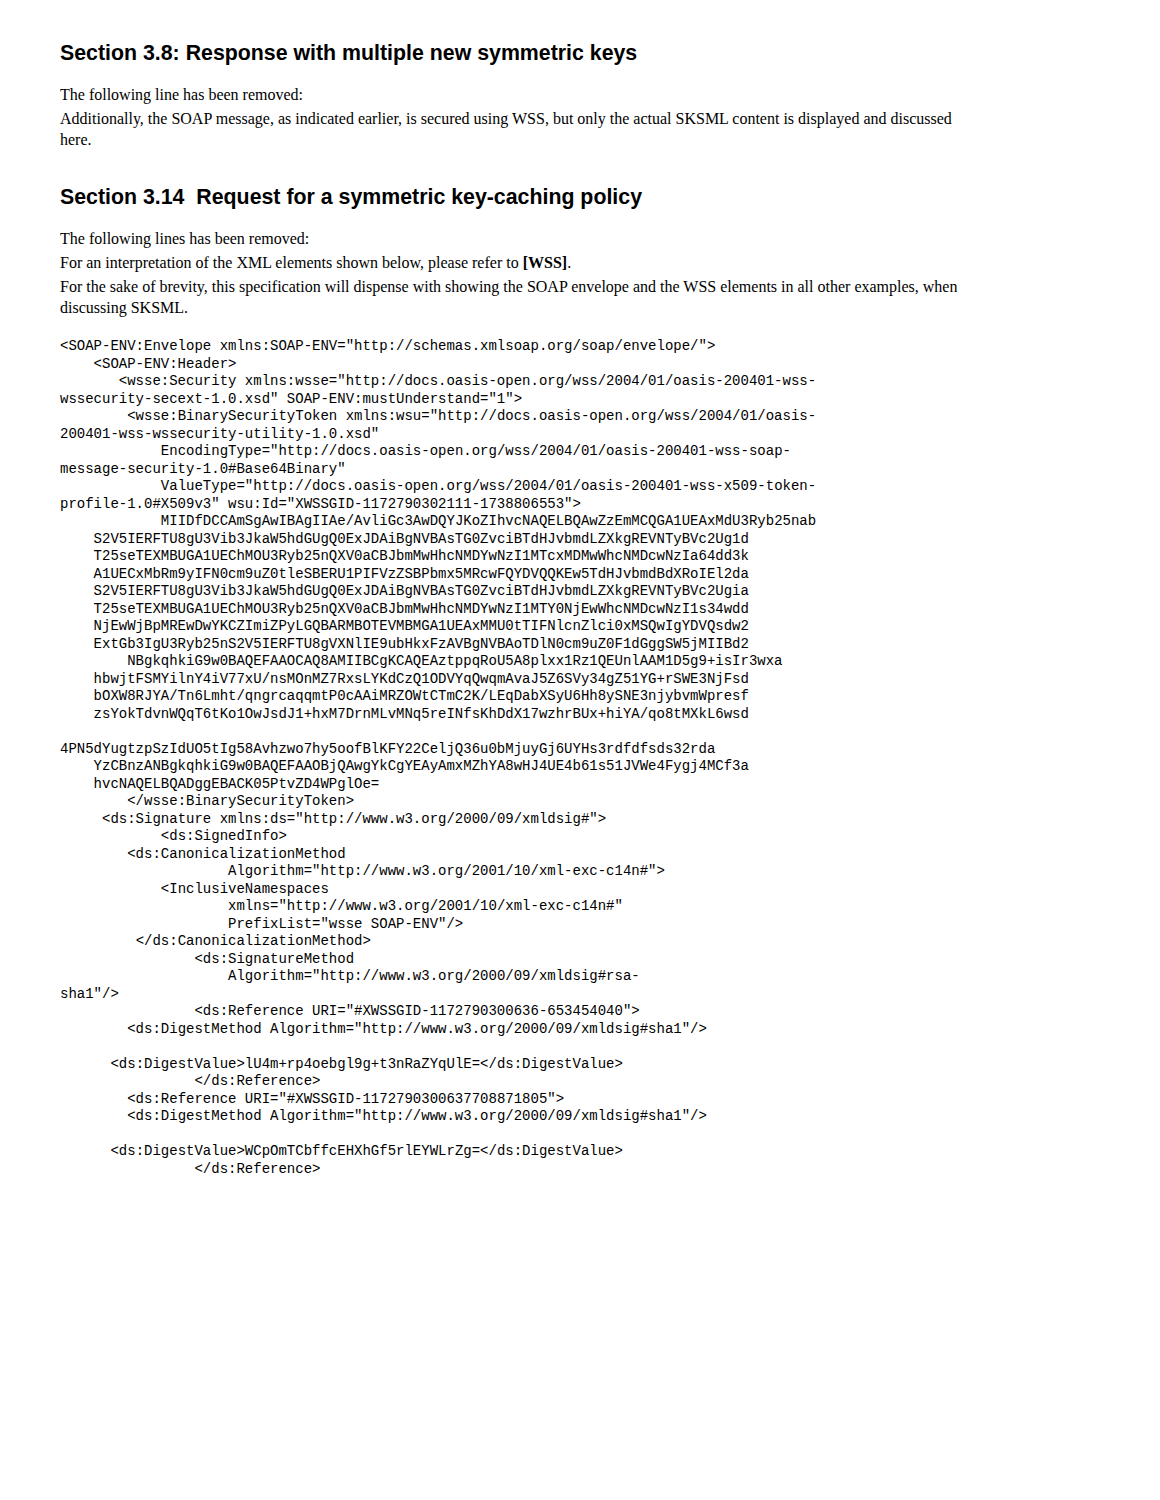Section 3.8: Response with multiple new symmetric keys
The following line has been removed:
Additionally, the SOAP message, as indicated earlier, is secured using WSS, but only the actual SKSML content is displayed and discussed here.
Section 3.14 Request for a symmetric key-caching policy
The following lines has been removed:
For an interpretation of the XML elements shown below, please refer to [WSS].
For the sake of brevity, this specification will dispense with showing the SOAP envelope and the WSS elements in all other examples, when discussing SKSML.
<SOAP-ENV:Envelope xmlns:SOAP-ENV="http://schemas.xmlsoap.org/soap/envelope/">
    <SOAP-ENV:Header>
       <wsse:Security xmlns:wsse="http://docs.oasis-open.org/wss/2004/01/oasis-200401-wss-
wssecurity-secext-1.0.xsd" SOAP-ENV:mustUnderstand="1">
        <wsse:BinarySecurityToken xmlns:wsu="http://docs.oasis-open.org/wss/2004/01/oasis-
200401-wss-wssecurity-utility-1.0.xsd"
            EncodingType="http://docs.oasis-open.org/wss/2004/01/oasis-200401-wss-soap-
message-security-1.0#Base64Binary"
            ValueType="http://docs.oasis-open.org/wss/2004/01/oasis-200401-wss-x509-token-
profile-1.0#X509v3" wsu:Id="XWSSGID-1172790302111-1738806553">
            MIIDfDCCAmSgAwIBAgIIAe/AvliGc3AwDQYJKoZIhvcNAQELBQAwZzEmMCQGA1UEAxMdU3Ryb25nab
    S2V5IERFTU8gU3Vib3JkaW5hdGUgQ0ExJDAiBgNVBAsTG0ZvciBTdHJvbmdLZXkgREVNTyBVc2Ug1d
    T25seTEXMBUGA1UEChMOU3Ryb25nQXV0aCBJbmMwHhcNMDYwNzI1MTcxMDMwWhcNMDcwNzIa64dd3k
    A1UECxMbRm9yIFN0cm9uZ0tleSBERU1PIFVzZSBPbmx5MRcwFQYDVQQKEw5TdHJvbmdBdXRoIEl2da
    S2V5IERFTU8gU3Vib3JkaW5hdGUgQ0ExJDAiBgNVBAsTG0ZvciBTdHJvbmdLZXkgREVNTyBVc2Ugia
    T25seTEXMBUGA1UEChMOU3Ryb25nQXV0aCBJbmMwHhcNMDYwNzI1MTY0NjEwWhcNMDcwNzI1s34wdd
    NjEwWjBpMREwDwYKCZImiZPyLGQBARMBOTEVMBMGA1UEAxMMU0tTIFNlcnZlci0xMSQwIgYDVQsdw2
    ExtGb3IgU3Ryb25nS2V5IERFTU8gVXNlIE9ubHkxFzAVBgNVBAoTDlN0cm9uZ0F1dGggSW5jMIIBd2
        NBgkqhkiG9w0BAQEFAAOCAQ8AMIIBCgKCAQEAztppqRoU5A8plxx1Rz1QEUnlAAM1D5g9+isIr3wxa
    hbwjtFSMYilnY4iV77xU/nsMOnMZ7RxsLYKdCzQ1ODVYqQwqmAvaJ5Z6SVy34gZ51YG+rSWE3NjFsd
    bOXW8RJYA/Tn6Lmht/qngrcaqqmtP0cAAiMRZOWtCTmC2K/LEqDabXSyU6Hh8ySNE3njybvmWpresf
    zsYokTdvnWQqT6tKo1OwJsdJ1+hxM7DrnMLvMNq5reINfsKhDdX17wzhrBUx+hiYA/qo8tMXkL6wsd

4PN5dYugtzpSzIdUO5tIg58Avhzwo7hy5oofBlKFY22CeljQ36u0bMjuyGj6UYHs3rdfdfsds32rda
    YzCBnzANBgkqhkiG9w0BAQEFAAOBjQAwgYkCgYEAyAmxMZhYA8wHJ4UE4b61s51JVWe4Fygj4MCf3a
    hvcNAQELBQADggEBACK05PtvZD4WPglOe=
        </wsse:BinarySecurityToken>
     <ds:Signature xmlns:ds="http://www.w3.org/2000/09/xmldsig#">
            <ds:SignedInfo>
        <ds:CanonicalizationMethod
                    Algorithm="http://www.w3.org/2001/10/xml-exc-c14n#">
            <InclusiveNamespaces
                    xmlns="http://www.w3.org/2001/10/xml-exc-c14n#"
                    PrefixList="wsse SOAP-ENV"/>
         </ds:CanonicalizationMethod>
                <ds:SignatureMethod
                    Algorithm="http://www.w3.org/2000/09/xmldsig#rsa-
sha1"/>
                <ds:Reference URI="#XWSSGID-1172790300636-653454040">
        <ds:DigestMethod Algorithm="http://www.w3.org/2000/09/xmldsig#sha1"/>

      <ds:DigestValue>lU4m+rp4oebgl9g+t3nRaZYqUlE=</ds:DigestValue>
                </ds:Reference>
        <ds:Reference URI="#XWSSGID-1172790300637708871805">
        <ds:DigestMethod Algorithm="http://www.w3.org/2000/09/xmldsig#sha1"/>

      <ds:DigestValue>WCpOmTCbffcEHXhGf5rlEYWLrZg=</ds:DigestValue>
                </ds:Reference>